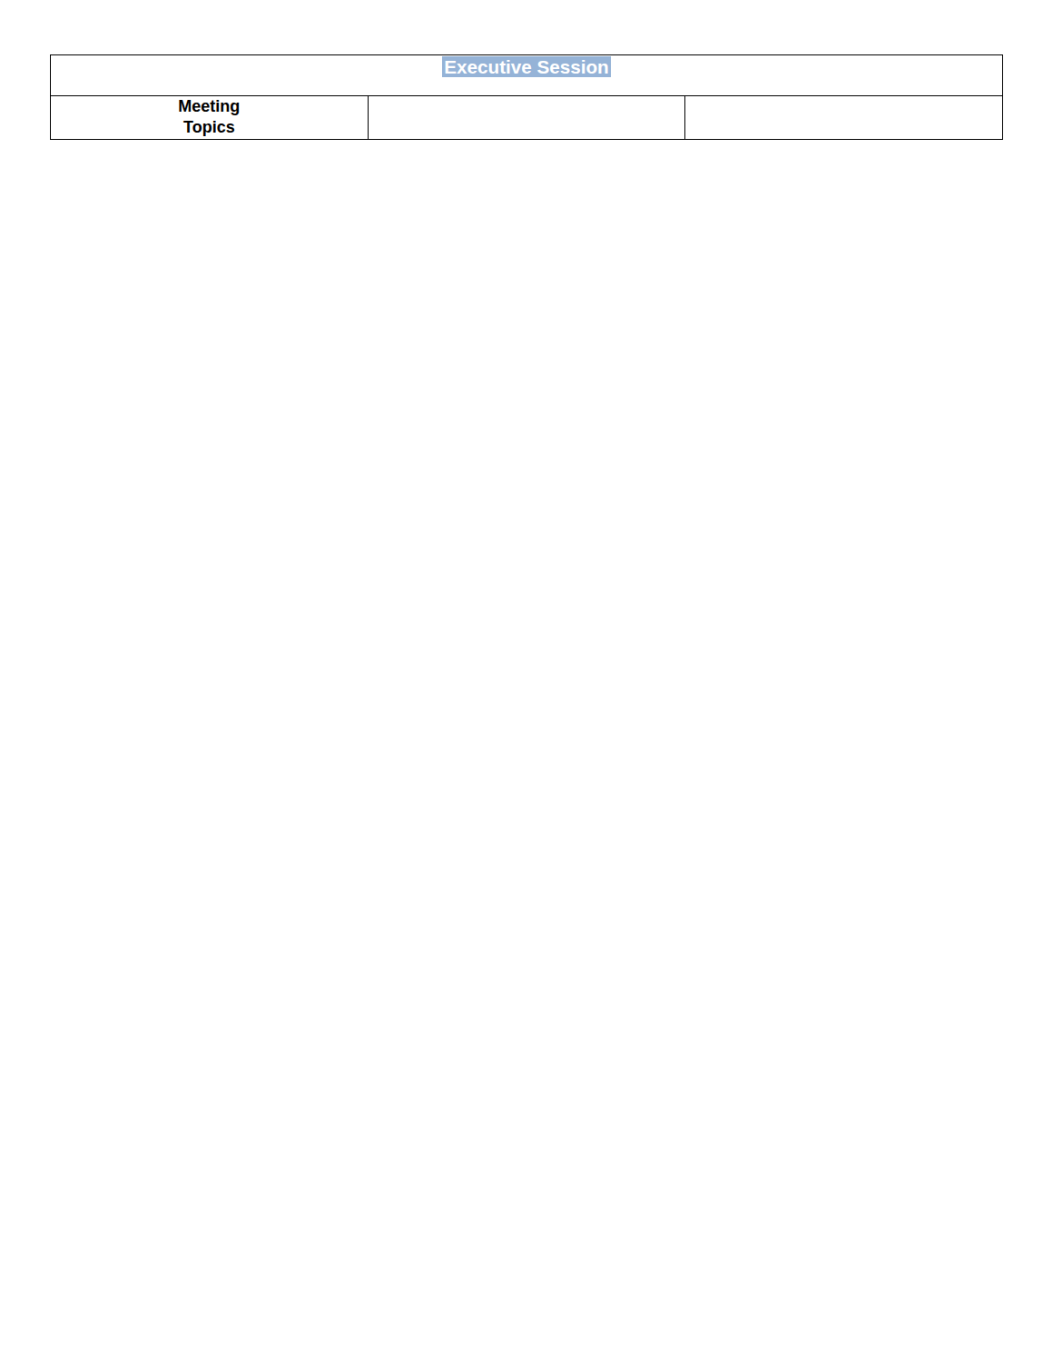| Executive Session |
| Meeting Topics | | |